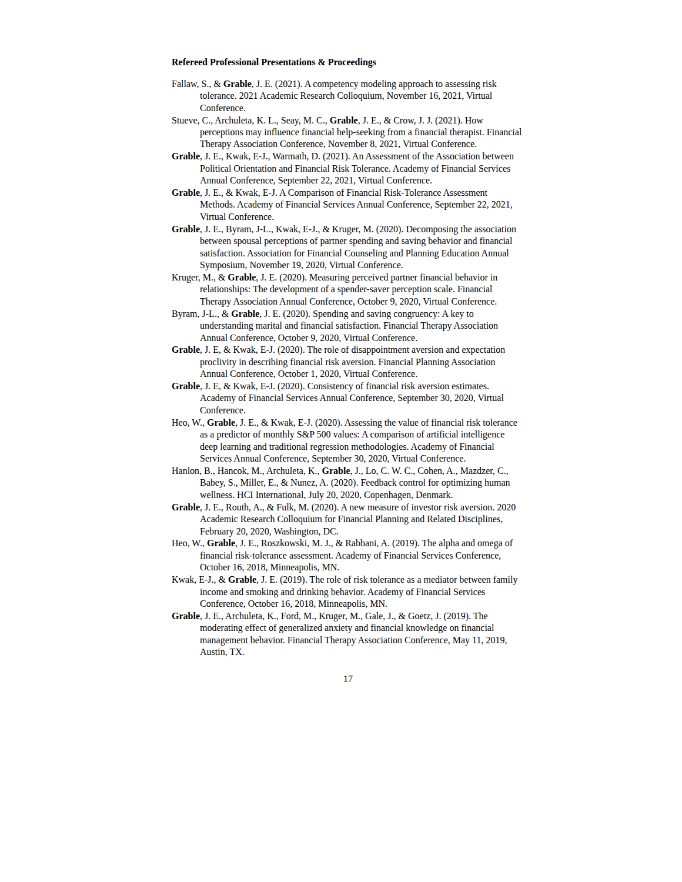Refereed Professional Presentations & Proceedings
Fallaw, S., & Grable, J. E. (2021). A competency modeling approach to assessing risk tolerance. 2021 Academic Research Colloquium, November 16, 2021, Virtual Conference.
Stueve, C., Archuleta, K. L., Seay, M. C., Grable, J. E., & Crow, J. J. (2021). How perceptions may influence financial help-seeking from a financial therapist. Financial Therapy Association Conference, November 8, 2021, Virtual Conference.
Grable, J. E., Kwak, E-J., Warmath, D. (2021). An Assessment of the Association between Political Orientation and Financial Risk Tolerance. Academy of Financial Services Annual Conference, September 22, 2021, Virtual Conference.
Grable, J. E., & Kwak, E-J. A Comparison of Financial Risk-Tolerance Assessment Methods. Academy of Financial Services Annual Conference, September 22, 2021, Virtual Conference.
Grable, J. E., Byram, J-L., Kwak, E-J., & Kruger, M. (2020). Decomposing the association between spousal perceptions of partner spending and saving behavior and financial satisfaction. Association for Financial Counseling and Planning Education Annual Symposium, November 19, 2020, Virtual Conference.
Kruger, M., & Grable, J. E. (2020). Measuring perceived partner financial behavior in relationships: The development of a spender-saver perception scale. Financial Therapy Association Annual Conference, October 9, 2020, Virtual Conference.
Byram, J-L., & Grable, J. E. (2020). Spending and saving congruency: A key to understanding marital and financial satisfaction. Financial Therapy Association Annual Conference, October 9, 2020, Virtual Conference.
Grable, J. E, & Kwak, E-J. (2020). The role of disappointment aversion and expectation proclivity in describing financial risk aversion. Financial Planning Association Annual Conference, October 1, 2020, Virtual Conference.
Grable, J. E, & Kwak, E-J. (2020). Consistency of financial risk aversion estimates. Academy of Financial Services Annual Conference, September 30, 2020, Virtual Conference.
Heo, W., Grable, J. E., & Kwak, E-J. (2020). Assessing the value of financial risk tolerance as a predictor of monthly S&P 500 values: A comparison of artificial intelligence deep learning and traditional regression methodologies. Academy of Financial Services Annual Conference, September 30, 2020, Virtual Conference.
Hanlon, B., Hancok, M., Archuleta, K., Grable, J., Lo, C. W. C., Cohen, A., Mazdzer, C., Babey, S., Miller, E., & Nunez, A. (2020). Feedback control for optimizing human wellness. HCI International, July 20, 2020, Copenhagen, Denmark.
Grable, J. E., Routh, A., & Fulk, M. (2020). A new measure of investor risk aversion. 2020 Academic Research Colloquium for Financial Planning and Related Disciplines, February 20, 2020, Washington, DC.
Heo, W., Grable, J. E., Roszkowski, M. J., & Rabbani, A. (2019). The alpha and omega of financial risk-tolerance assessment. Academy of Financial Services Conference, October 16, 2018, Minneapolis, MN.
Kwak, E-J., & Grable, J. E. (2019). The role of risk tolerance as a mediator between family income and smoking and drinking behavior. Academy of Financial Services Conference, October 16, 2018, Minneapolis, MN.
Grable, J. E., Archuleta, K., Ford, M., Kruger, M., Gale, J., & Goetz, J. (2019). The moderating effect of generalized anxiety and financial knowledge on financial management behavior. Financial Therapy Association Conference, May 11, 2019, Austin, TX.
17